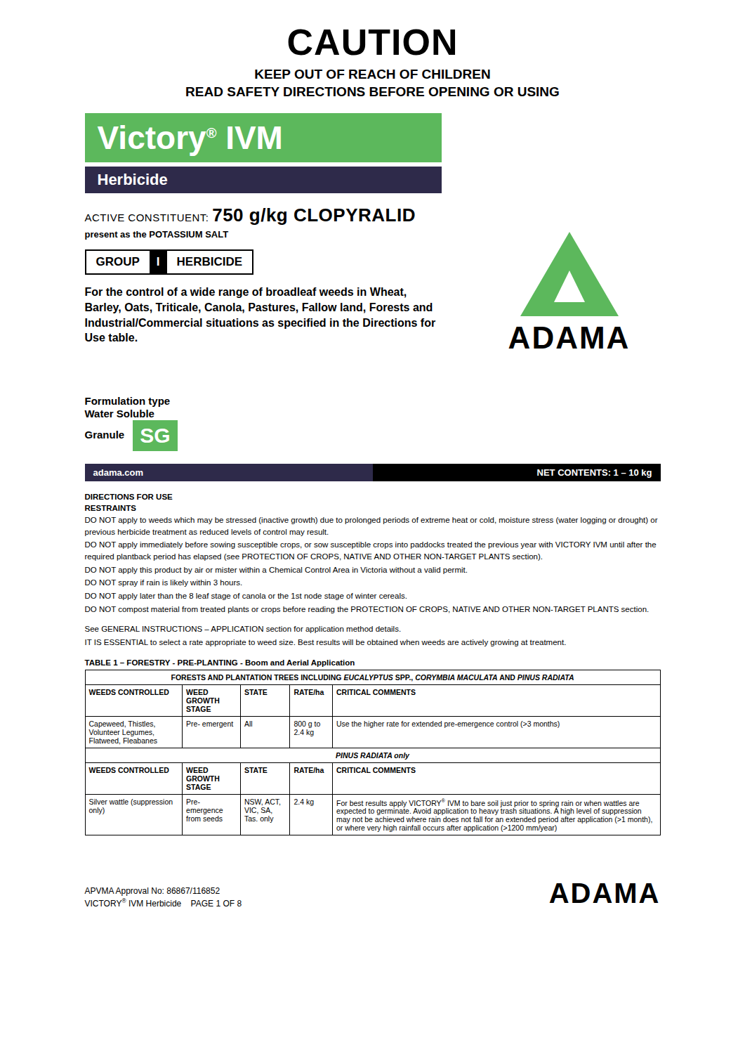CAUTION
KEEP OUT OF REACH OF CHILDREN
READ SAFETY DIRECTIONS BEFORE OPENING OR USING
Victory® IVM
Herbicide
ACTIVE CONSTITUENT: 750 g/kg CLOPYRALID
present as the POTASSIUM SALT
GROUP IHERBICIDE
For the control of a wide range of broadleaf weeds in Wheat, Barley, Oats, Triticale, Canola, Pastures, Fallow land, Forests and Industrial/Commercial situations as specified in the Directions for Use table.
Formulation type
Water Soluble
Granule SG
ADAMA
adama.com
NET CONTENTS: 1 – 10 kg
DIRECTIONS FOR USE
RESTRAINTS
DO NOT apply to weeds which may be stressed (inactive growth) due to prolonged periods of extreme heat or cold, moisture stress (water logging or drought) or previous herbicide treatment as reduced levels of control may result.
DO NOT apply immediately before sowing susceptible crops, or sow susceptible crops into paddocks treated the previous year with VICTORY IVM until after the required plantback period has elapsed (see PROTECTION OF CROPS, NATIVE AND OTHER NON-TARGET PLANTS section).
DO NOT apply this product by air or mister within a Chemical Control Area in Victoria without a valid permit.
DO NOT spray if rain is likely within 3 hours.
DO NOT apply later than the 8 leaf stage of canola or the 1st node stage of winter cereals.
DO NOT compost material from treated plants or crops before reading the PROTECTION OF CROPS, NATIVE AND OTHER NON-TARGET PLANTS section.
See GENERAL INSTRUCTIONS – APPLICATION section for application method details.
IT IS ESSENTIAL to select a rate appropriate to weed size. Best results will be obtained when weeds are actively growing at treatment.
TABLE 1 – FORESTRY - PRE-PLANTING - Boom and Aerial Application
| FORESTS AND PLANTATION TREES INCLUDING EUCALYPTUS SPP., CORYMBIA MACULATA AND PINUS RADIATA |
| WEEDS CONTROLLED | WEED GROWTH STAGE | STATE | RATE/ha | CRITICAL COMMENTS |
| Capeweed, Thistles, Volunteer Legumes, Flatweed, Fleabanes | Pre- emergent | All | 800 g to 2.4 kg | Use the higher rate for extended pre-emergence control (>3 months) |
| PINUS RADIATA only |
| WEEDS CONTROLLED | WEED GROWTH STAGE | STATE | RATE/ha | CRITICAL COMMENTS |
| Silver wattle (suppression only) | Pre- emergence from seeds | NSW, ACT, VIC, SA, Tas. only | 2.4 kg | For best results apply VICTORY ® IVM to bare soil just prior to spring rain or when wattles are expected to germinate. Avoid application to heavy trash situations. A high level of suppression may not be achieved where rain does not fall for an extended period after application (>1 month), or where very high rainfall occurs after application (>1200 mm/year) |
APVMA Approval No: 86867/116852
VICTORY® IVM Herbicide PAGE 1 OF 8
ADAMA